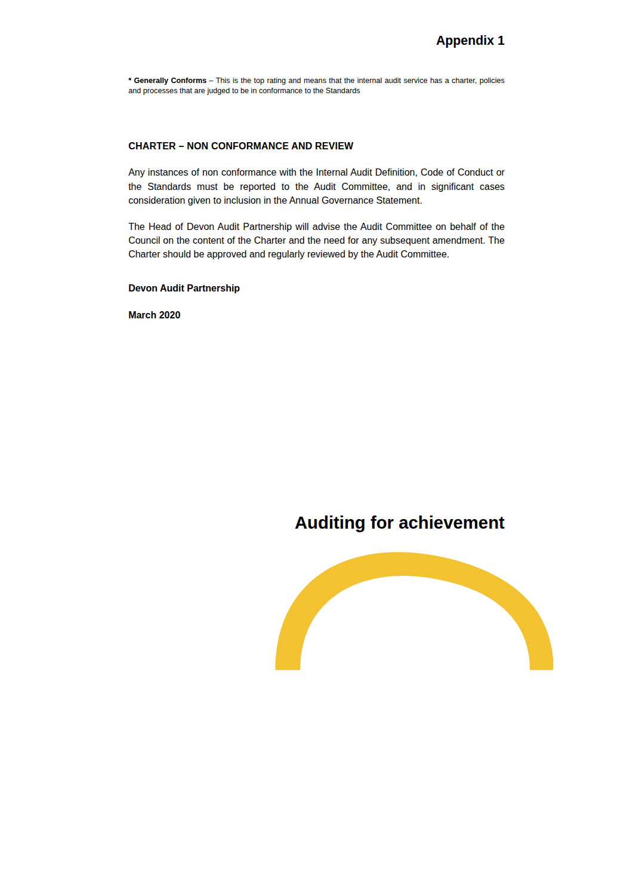Appendix 1
* Generally Conforms – This is the top rating and means that the internal audit service has a charter, policies and processes that are judged to be in conformance to the Standards
CHARTER – NON CONFORMANCE AND REVIEW
Any instances of non conformance with the Internal Audit Definition, Code of Conduct or the Standards must be reported to the Audit Committee, and in significant cases consideration given to inclusion in the Annual Governance Statement.
The Head of Devon Audit Partnership will advise the Audit Committee on behalf of the Council on the content of the Charter and the need for any subsequent amendment. The Charter should be approved and regularly reviewed by the Audit Committee.
Devon Audit Partnership
March 2020
Auditing for achievement